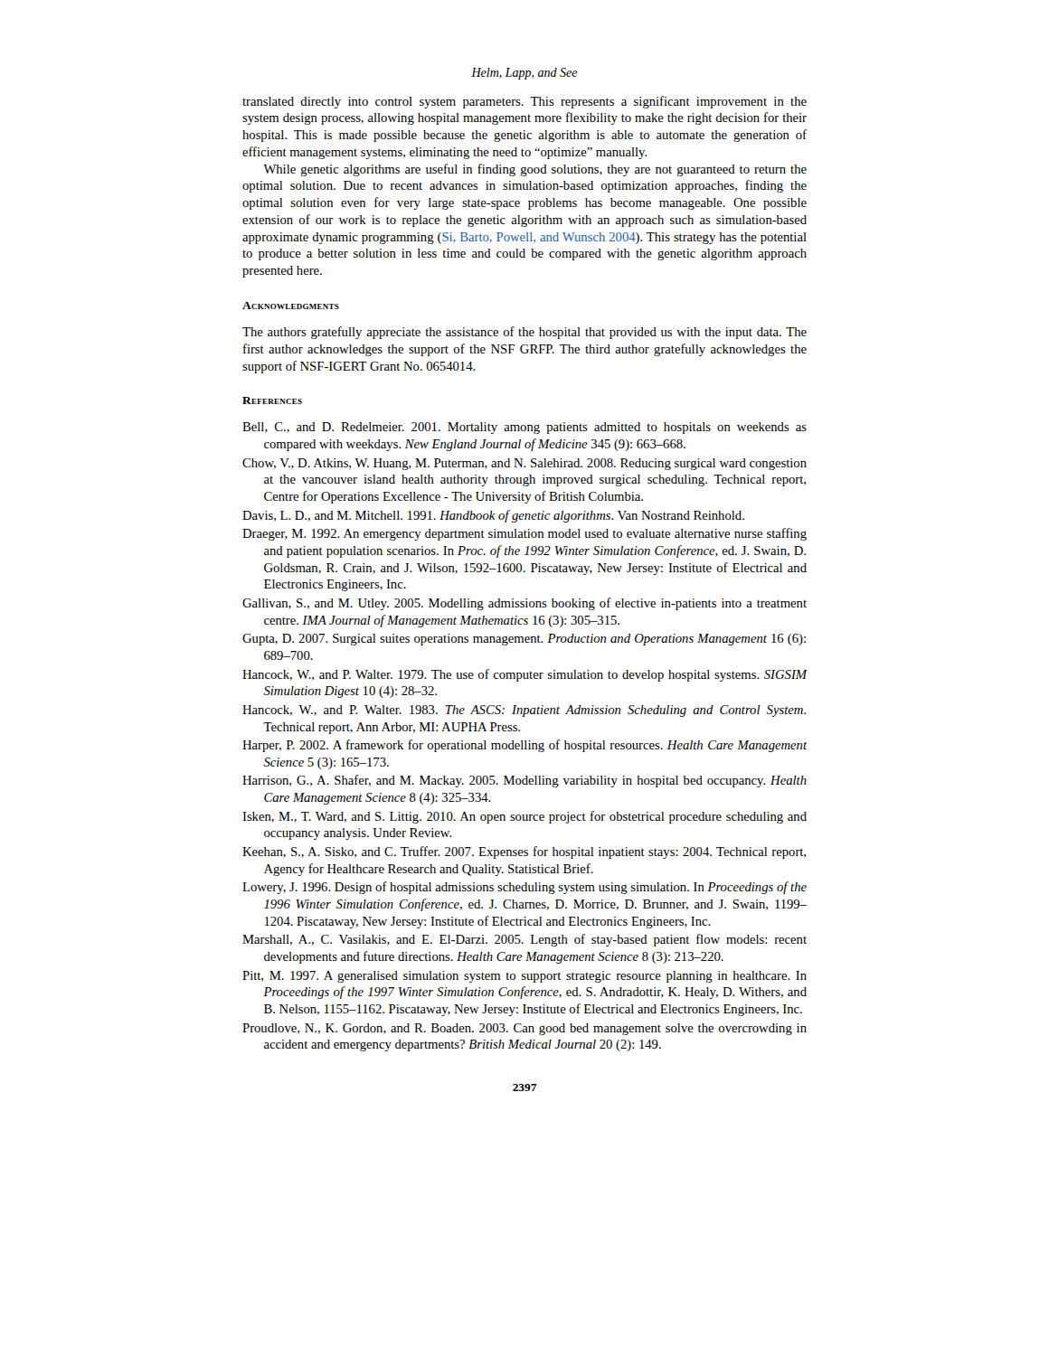Helm, Lapp, and See
translated directly into control system parameters. This represents a significant improvement in the system design process, allowing hospital management more flexibility to make the right decision for their hospital. This is made possible because the genetic algorithm is able to automate the generation of efficient management systems, eliminating the need to “optimize” manually.
While genetic algorithms are useful in finding good solutions, they are not guaranteed to return the optimal solution. Due to recent advances in simulation-based optimization approaches, finding the optimal solution even for very large state-space problems has become manageable. One possible extension of our work is to replace the genetic algorithm with an approach such as simulation-based approximate dynamic programming (Si, Barto, Powell, and Wunsch 2004). This strategy has the potential to produce a better solution in less time and could be compared with the genetic algorithm approach presented here.
Acknowledgments
The authors gratefully appreciate the assistance of the hospital that provided us with the input data. The first author acknowledges the support of the NSF GRFP. The third author gratefully acknowledges the support of NSF-IGERT Grant No. 0654014.
References
Bell, C., and D. Redelmeier. 2001. Mortality among patients admitted to hospitals on weekends as compared with weekdays. New England Journal of Medicine 345 (9): 663–668.
Chow, V., D. Atkins, W. Huang, M. Puterman, and N. Salehirad. 2008. Reducing surgical ward congestion at the vancouver island health authority through improved surgical scheduling. Technical report, Centre for Operations Excellence - The University of British Columbia.
Davis, L. D., and M. Mitchell. 1991. Handbook of genetic algorithms. Van Nostrand Reinhold.
Draeger, M. 1992. An emergency department simulation model used to evaluate alternative nurse staffing and patient population scenarios. In Proc. of the 1992 Winter Simulation Conference, ed. J. Swain, D. Goldsman, R. Crain, and J. Wilson, 1592–1600. Piscataway, New Jersey: Institute of Electrical and Electronics Engineers, Inc.
Gallivan, S., and M. Utley. 2005. Modelling admissions booking of elective in-patients into a treatment centre. IMA Journal of Management Mathematics 16 (3): 305–315.
Gupta, D. 2007. Surgical suites operations management. Production and Operations Management 16 (6): 689–700.
Hancock, W., and P. Walter. 1979. The use of computer simulation to develop hospital systems. SIGSIM Simulation Digest 10 (4): 28–32.
Hancock, W., and P. Walter. 1983. The ASCS: Inpatient Admission Scheduling and Control System. Technical report, Ann Arbor, MI: AUPHA Press.
Harper, P. 2002. A framework for operational modelling of hospital resources. Health Care Management Science 5 (3): 165–173.
Harrison, G., A. Shafer, and M. Mackay. 2005. Modelling variability in hospital bed occupancy. Health Care Management Science 8 (4): 325–334.
Isken, M., T. Ward, and S. Littig. 2010. An open source project for obstetrical procedure scheduling and occupancy analysis. Under Review.
Keehan, S., A. Sisko, and C. Truffer. 2007. Expenses for hospital inpatient stays: 2004. Technical report, Agency for Healthcare Research and Quality. Statistical Brief.
Lowery, J. 1996. Design of hospital admissions scheduling system using simulation. In Proceedings of the 1996 Winter Simulation Conference, ed. J. Charnes, D. Morrice, D. Brunner, and J. Swain, 1199–1204. Piscataway, New Jersey: Institute of Electrical and Electronics Engineers, Inc.
Marshall, A., C. Vasilakis, and E. El-Darzi. 2005. Length of stay-based patient flow models: recent developments and future directions. Health Care Management Science 8 (3): 213–220.
Pitt, M. 1997. A generalised simulation system to support strategic resource planning in healthcare. In Proceedings of the 1997 Winter Simulation Conference, ed. S. Andradottir, K. Healy, D. Withers, and B. Nelson, 1155–1162. Piscataway, New Jersey: Institute of Electrical and Electronics Engineers, Inc.
Proudlove, N., K. Gordon, and R. Boaden. 2003. Can good bed management solve the overcrowding in accident and emergency departments? British Medical Journal 20 (2): 149.
2397